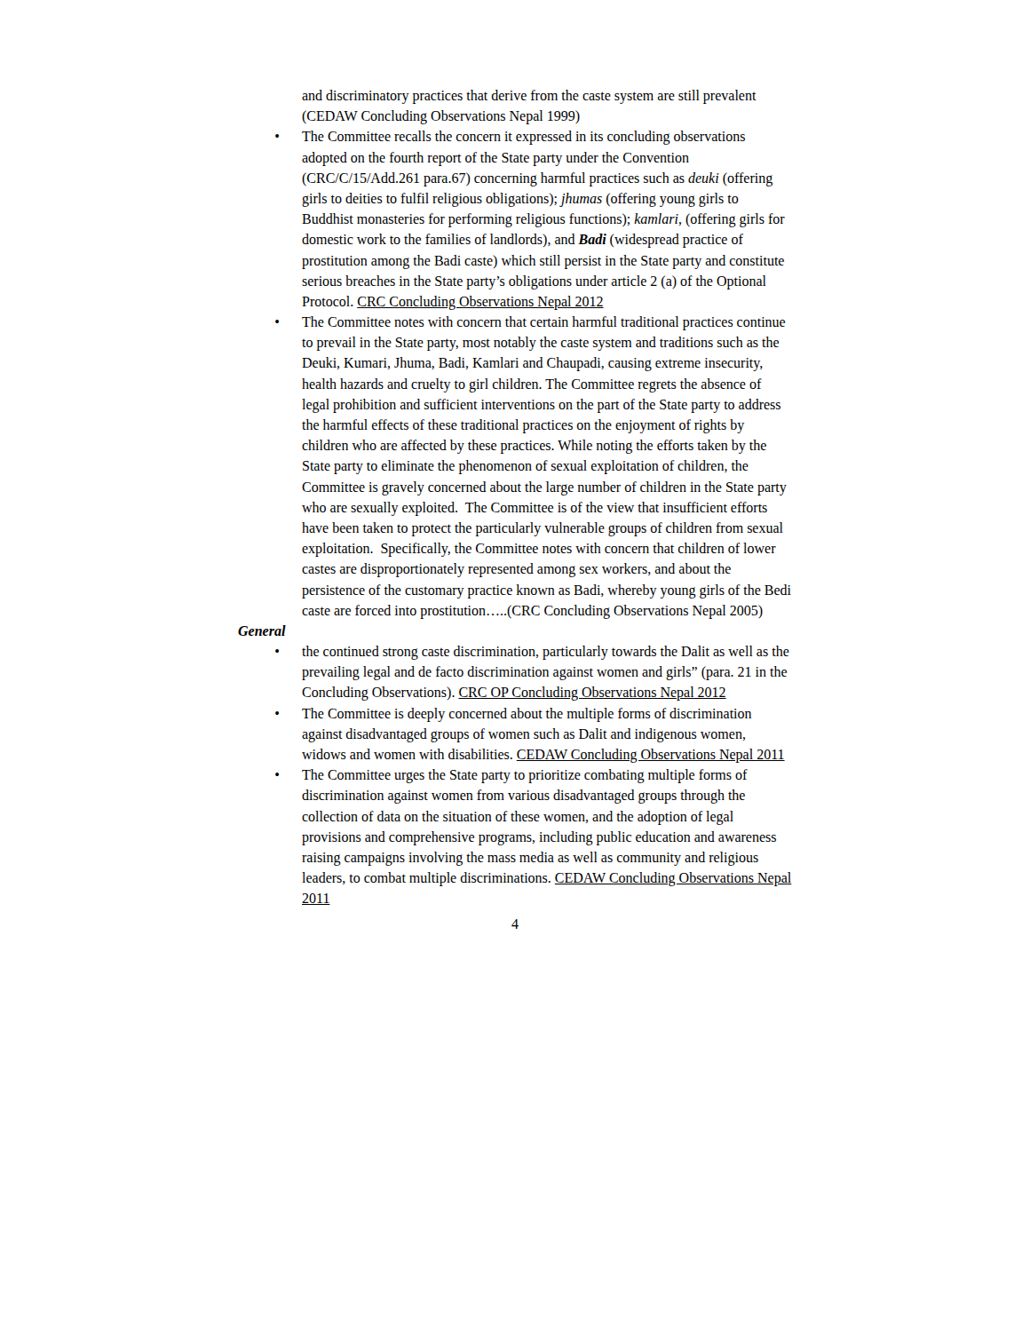and discriminatory practices that derive from the caste system are still prevalent (CEDAW Concluding Observations Nepal 1999)
The Committee recalls the concern it expressed in its concluding observations adopted on the fourth report of the State party under the Convention (CRC/C/15/Add.261 para.67) concerning harmful practices such as deuki (offering girls to deities to fulfil religious obligations); jhumas (offering young girls to Buddhist monasteries for performing religious functions); kamlari, (offering girls for domestic work to the families of landlords), and Badi (widespread practice of prostitution among the Badi caste) which still persist in the State party and constitute serious breaches in the State party’s obligations under article 2 (a) of the Optional Protocol. CRC Concluding Observations Nepal 2012
The Committee notes with concern that certain harmful traditional practices continue to prevail in the State party, most notably the caste system and traditions such as the Deuki, Kumari, Jhuma, Badi, Kamlari and Chaupadi, causing extreme insecurity, health hazards and cruelty to girl children. The Committee regrets the absence of legal prohibition and sufficient interventions on the part of the State party to address the harmful effects of these traditional practices on the enjoyment of rights by children who are affected by these practices. While noting the efforts taken by the State party to eliminate the phenomenon of sexual exploitation of children, the Committee is gravely concerned about the large number of children in the State party who are sexually exploited. The Committee is of the view that insufficient efforts have been taken to protect the particularly vulnerable groups of children from sexual exploitation. Specifically, the Committee notes with concern that children of lower castes are disproportionately represented among sex workers, and about the persistence of the customary practice known as Badi, whereby young girls of the Bedi caste are forced into prostitution…..(CRC Concluding Observations Nepal 2005)
General
the continued strong caste discrimination, particularly towards the Dalit as well as the prevailing legal and de facto discrimination against women and girls” (para. 21 in the Concluding Observations). CRC OP Concluding Observations Nepal 2012
The Committee is deeply concerned about the multiple forms of discrimination against disadvantaged groups of women such as Dalit and indigenous women, widows and women with disabilities. CEDAW Concluding Observations Nepal 2011
The Committee urges the State party to prioritize combating multiple forms of discrimination against women from various disadvantaged groups through the collection of data on the situation of these women, and the adoption of legal provisions and comprehensive programs, including public education and awareness raising campaigns involving the mass media as well as community and religious leaders, to combat multiple discriminations. CEDAW Concluding Observations Nepal 2011
4